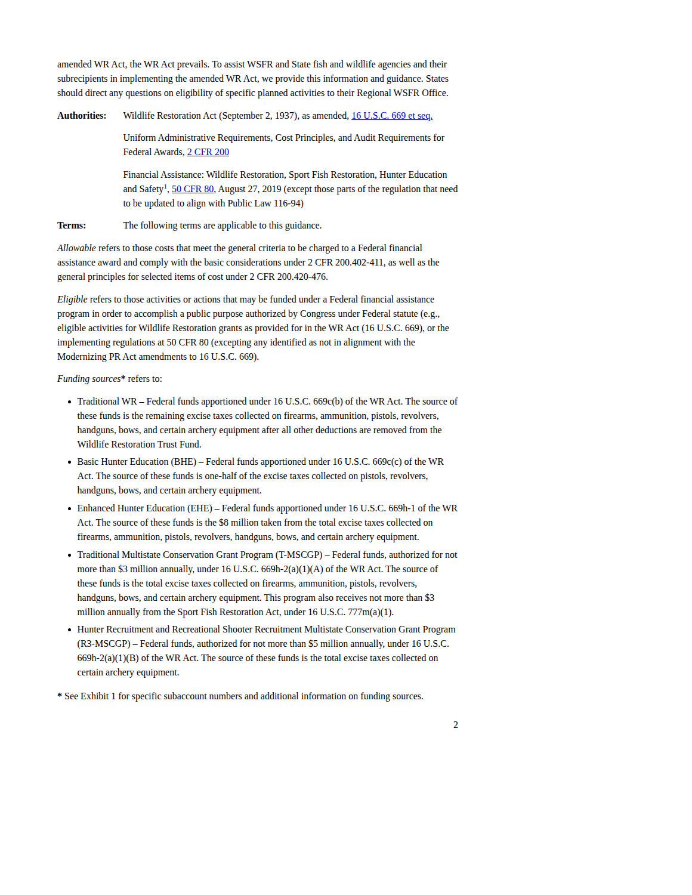amended WR Act, the WR Act prevails. To assist WSFR and State fish and wildlife agencies and their subrecipients in implementing the amended WR Act, we provide this information and guidance. States should direct any questions on eligibility of specific planned activities to their Regional WSFR Office.
Authorities:
Wildlife Restoration Act (September 2, 1937), as amended, 16 U.S.C. 669 et seq.
Uniform Administrative Requirements, Cost Principles, and Audit Requirements for Federal Awards, 2 CFR 200
Financial Assistance: Wildlife Restoration, Sport Fish Restoration, Hunter Education and Safety1, 50 CFR 80, August 27, 2019 (except those parts of the regulation that need to be updated to align with Public Law 116-94)
Terms:
The following terms are applicable to this guidance.
Allowable refers to those costs that meet the general criteria to be charged to a Federal financial assistance award and comply with the basic considerations under 2 CFR 200.402-411, as well as the general principles for selected items of cost under 2 CFR 200.420-476.
Eligible refers to those activities or actions that may be funded under a Federal financial assistance program in order to accomplish a public purpose authorized by Congress under Federal statute (e.g., eligible activities for Wildlife Restoration grants as provided for in the WR Act (16 U.S.C. 669), or the implementing regulations at 50 CFR 80 (excepting any identified as not in alignment with the Modernizing PR Act amendments to 16 U.S.C. 669).
Funding sources* refers to:
Traditional WR – Federal funds apportioned under 16 U.S.C. 669c(b) of the WR Act. The source of these funds is the remaining excise taxes collected on firearms, ammunition, pistols, revolvers, handguns, bows, and certain archery equipment after all other deductions are removed from the Wildlife Restoration Trust Fund.
Basic Hunter Education (BHE) – Federal funds apportioned under 16 U.S.C. 669c(c) of the WR Act. The source of these funds is one-half of the excise taxes collected on pistols, revolvers, handguns, bows, and certain archery equipment.
Enhanced Hunter Education (EHE) – Federal funds apportioned under 16 U.S.C. 669h-1 of the WR Act. The source of these funds is the $8 million taken from the total excise taxes collected on firearms, ammunition, pistols, revolvers, handguns, bows, and certain archery equipment.
Traditional Multistate Conservation Grant Program (T-MSCGP) – Federal funds, authorized for not more than $3 million annually, under 16 U.S.C. 669h-2(a)(1)(A) of the WR Act. The source of these funds is the total excise taxes collected on firearms, ammunition, pistols, revolvers, handguns, bows, and certain archery equipment. This program also receives not more than $3 million annually from the Sport Fish Restoration Act, under 16 U.S.C. 777m(a)(1).
Hunter Recruitment and Recreational Shooter Recruitment Multistate Conservation Grant Program (R3-MSCGP) – Federal funds, authorized for not more than $5 million annually, under 16 U.S.C. 669h-2(a)(1)(B) of the WR Act. The source of these funds is the total excise taxes collected on certain archery equipment.
* See Exhibit 1 for specific subaccount numbers and additional information on funding sources.
2